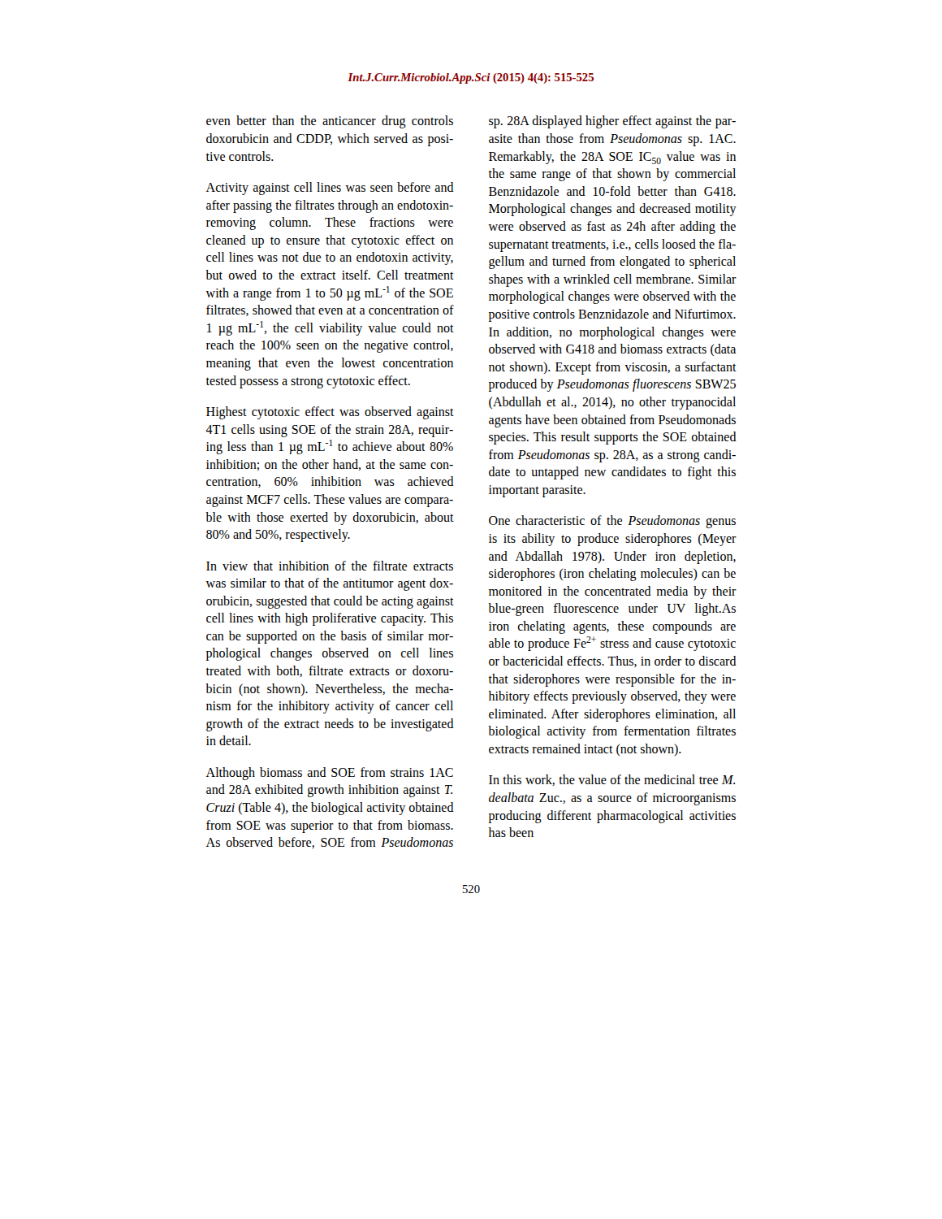Int.J.Curr.Microbiol.App.Sci (2015) 4(4): 515-525
even better than the anticancer drug controls doxorubicin and CDDP, which served as positive controls.
Activity against cell lines was seen before and after passing the filtrates through an endotoxin-removing column. These fractions were cleaned up to ensure that cytotoxic effect on cell lines was not due to an endotoxin activity, but owed to the extract itself. Cell treatment with a range from 1 to 50 µg mL-1 of the SOE filtrates, showed that even at a concentration of 1 µg mL-1, the cell viability value could not reach the 100% seen on the negative control, meaning that even the lowest concentration tested possess a strong cytotoxic effect.
Highest cytotoxic effect was observed against 4T1 cells using SOE of the strain 28A, requiring less than 1 µg mL-1 to achieve about 80% inhibition; on the other hand, at the same concentration, 60% inhibition was achieved against MCF7 cells. These values are comparable with those exerted by doxorubicin, about 80% and 50%, respectively.
In view that inhibition of the filtrate extracts was similar to that of the antitumor agent doxorubicin, suggested that could be acting against cell lines with high proliferative capacity. This can be supported on the basis of similar morphological changes observed on cell lines treated with both, filtrate extracts or doxorubicin (not shown). Nevertheless, the mechanism for the inhibitory activity of cancer cell growth of the extract needs to be investigated in detail.
Although biomass and SOE from strains 1AC and 28A exhibited growth inhibition against T. Cruzi (Table 4), the biological activity obtained from SOE was superior to that from biomass. As observed before, SOE from Pseudomonas sp. 28A displayed higher effect against the parasite than those from Pseudomonas sp. 1AC. Remarkably, the 28A SOE IC50 value was in the same range of that shown by commercial Benznidazole and 10-fold better than G418. Morphological changes and decreased motility were observed as fast as 24h after adding the supernatant treatments, i.e., cells loosed the flagellum and turned from elongated to spherical shapes with a wrinkled cell membrane. Similar morphological changes were observed with the positive controls Benznidazole and Nifurtimox. In addition, no morphological changes were observed with G418 and biomass extracts (data not shown). Except from viscosin, a surfactant produced by Pseudomonas fluorescens SBW25 (Abdullah et al., 2014), no other trypanocidal agents have been obtained from Pseudomonads species. This result supports the SOE obtained from Pseudomonas sp. 28A, as a strong candidate to untapped new candidates to fight this important parasite.
One characteristic of the Pseudomonas genus is its ability to produce siderophores (Meyer and Abdallah 1978). Under iron depletion, siderophores (iron chelating molecules) can be monitored in the concentrated media by their blue-green fluorescence under UV light.As iron chelating agents, these compounds are able to produce Fe2+ stress and cause cytotoxic or bactericidal effects. Thus, in order to discard that siderophores were responsible for the inhibitory effects previously observed, they were eliminated. After siderophores elimination, all biological activity from fermentation filtrates extracts remained intact (not shown).
In this work, the value of the medicinal tree M. dealbata Zuc., as a source of microorganisms producing different pharmacological activities has been
520